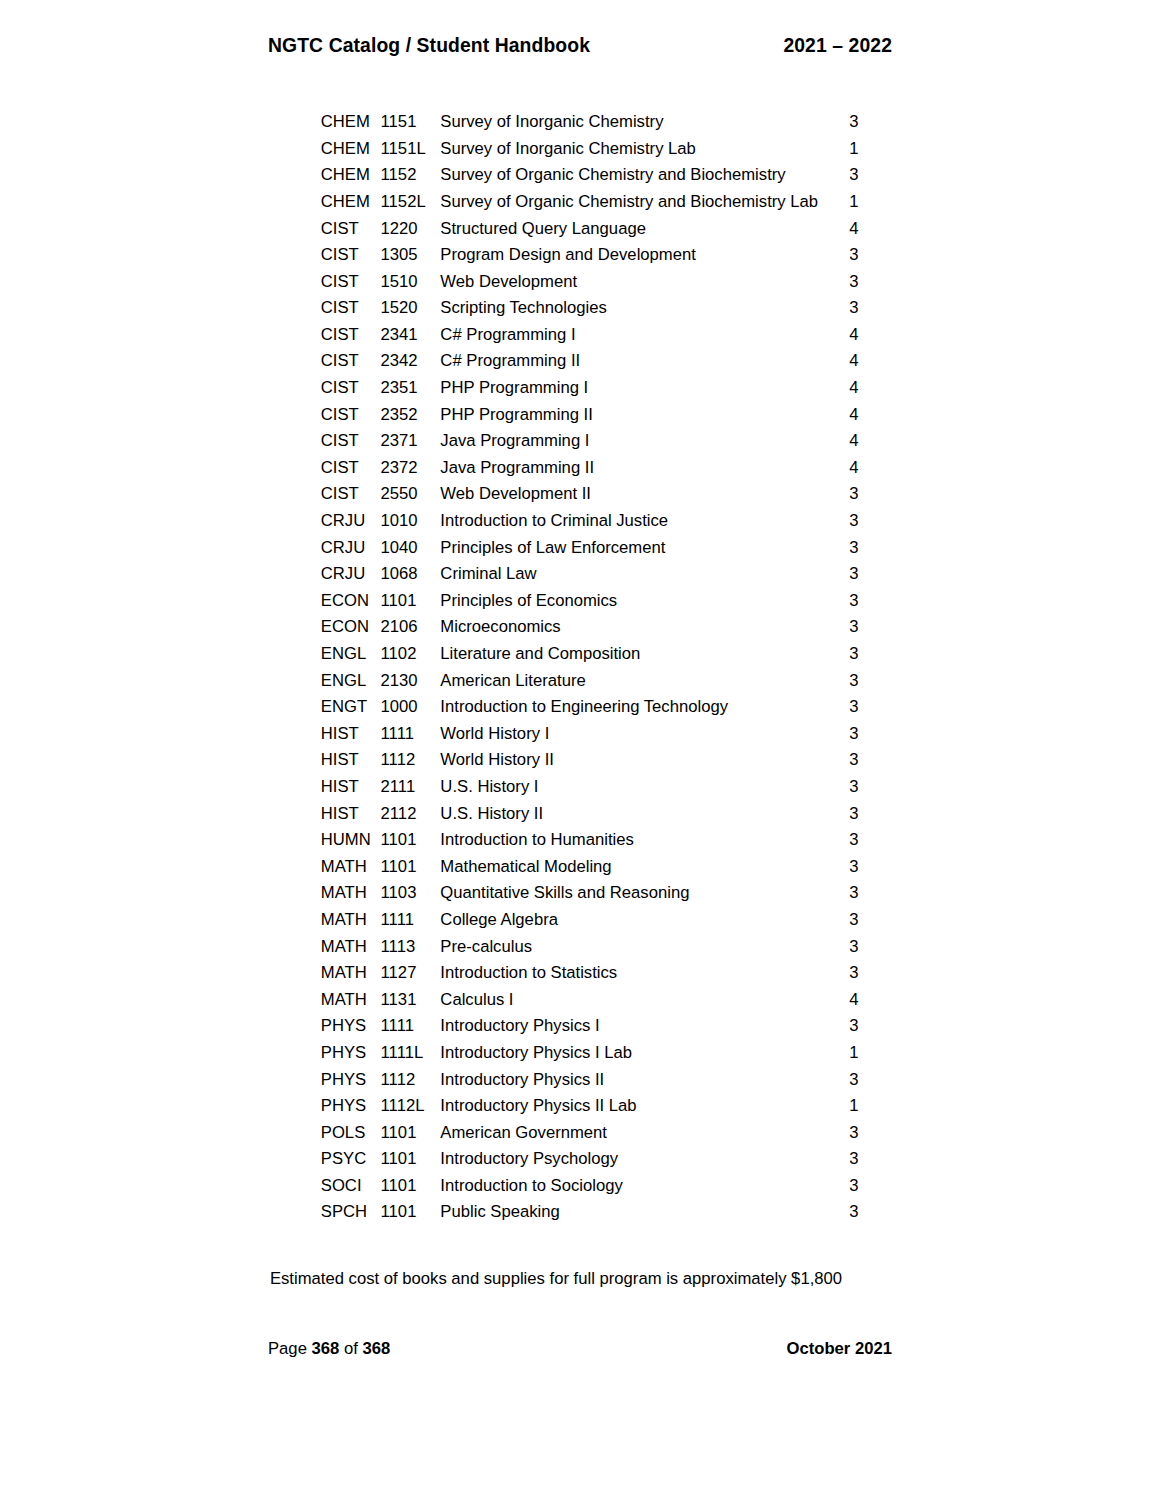NGTC Catalog / Student Handbook
2021 – 2022
| CHEM | 1151 | Survey of Inorganic Chemistry | 3 |
| CHEM | 1151L | Survey of Inorganic Chemistry Lab | 1 |
| CHEM | 1152 | Survey of Organic Chemistry and Biochemistry | 3 |
| CHEM | 1152L | Survey of Organic Chemistry and Biochemistry Lab | 1 |
| CIST | 1220 | Structured Query Language | 4 |
| CIST | 1305 | Program Design and Development | 3 |
| CIST | 1510 | Web Development | 3 |
| CIST | 1520 | Scripting Technologies | 3 |
| CIST | 2341 | C# Programming I | 4 |
| CIST | 2342 | C# Programming II | 4 |
| CIST | 2351 | PHP Programming I | 4 |
| CIST | 2352 | PHP Programming II | 4 |
| CIST | 2371 | Java Programming I | 4 |
| CIST | 2372 | Java Programming II | 4 |
| CIST | 2550 | Web Development II | 3 |
| CRJU | 1010 | Introduction to Criminal Justice | 3 |
| CRJU | 1040 | Principles of Law Enforcement | 3 |
| CRJU | 1068 | Criminal Law | 3 |
| ECON | 1101 | Principles of Economics | 3 |
| ECON | 2106 | Microeconomics | 3 |
| ENGL | 1102 | Literature and Composition | 3 |
| ENGL | 2130 | American Literature | 3 |
| ENGT | 1000 | Introduction to Engineering Technology | 3 |
| HIST | 1111 | World History I | 3 |
| HIST | 1112 | World History II | 3 |
| HIST | 2111 | U.S. History I | 3 |
| HIST | 2112 | U.S. History II | 3 |
| HUMN | 1101 | Introduction to Humanities | 3 |
| MATH | 1101 | Mathematical Modeling | 3 |
| MATH | 1103 | Quantitative Skills and Reasoning | 3 |
| MATH | 1111 | College Algebra | 3 |
| MATH | 1113 | Pre-calculus | 3 |
| MATH | 1127 | Introduction to Statistics | 3 |
| MATH | 1131 | Calculus I | 4 |
| PHYS | 1111 | Introductory Physics I | 3 |
| PHYS | 1111L | Introductory Physics I Lab | 1 |
| PHYS | 1112 | Introductory Physics II | 3 |
| PHYS | 1112L | Introductory Physics II Lab | 1 |
| POLS | 1101 | American Government | 3 |
| PSYC | 1101 | Introductory Psychology | 3 |
| SOCI | 1101 | Introduction to Sociology | 3 |
| SPCH | 1101 | Public Speaking | 3 |
Estimated cost of books and supplies for full program is approximately $1,800
Page 368 of 368
October 2021